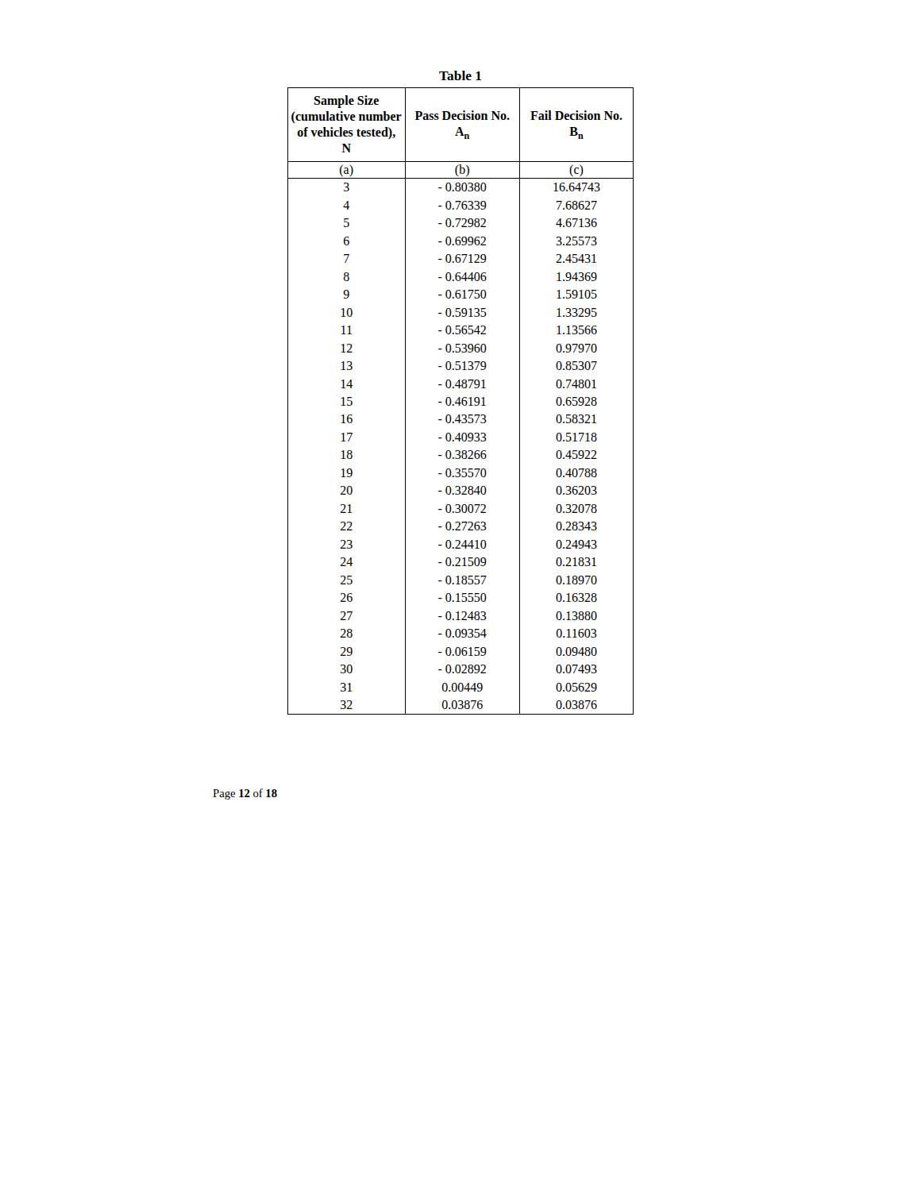Table 1
| Sample Size (cumulative number of vehicles tested), N | Pass Decision No. A n | Fail Decision No. B n |
| --- | --- | --- |
| (a) | (b) | (c) |
| 3 | - 0.80380 | 16.64743 |
| 4 | - 0.76339 | 7.68627 |
| 5 | - 0.72982 | 4.67136 |
| 6 | - 0.69962 | 3.25573 |
| 7 | - 0.67129 | 2.45431 |
| 8 | - 0.64406 | 1.94369 |
| 9 | - 0.61750 | 1.59105 |
| 10 | - 0.59135 | 1.33295 |
| 11 | - 0.56542 | 1.13566 |
| 12 | - 0.53960 | 0.97970 |
| 13 | - 0.51379 | 0.85307 |
| 14 | - 0.48791 | 0.74801 |
| 15 | - 0.46191 | 0.65928 |
| 16 | - 0.43573 | 0.58321 |
| 17 | - 0.40933 | 0.51718 |
| 18 | - 0.38266 | 0.45922 |
| 19 | - 0.35570 | 0.40788 |
| 20 | - 0.32840 | 0.36203 |
| 21 | - 0.30072 | 0.32078 |
| 22 | - 0.27263 | 0.28343 |
| 23 | - 0.24410 | 0.24943 |
| 24 | - 0.21509 | 0.21831 |
| 25 | - 0.18557 | 0.18970 |
| 26 | - 0.15550 | 0.16328 |
| 27 | - 0.12483 | 0.13880 |
| 28 | - 0.09354 | 0.11603 |
| 29 | - 0.06159 | 0.09480 |
| 30 | - 0.02892 | 0.07493 |
| 31 | 0.00449 | 0.05629 |
| 32 | 0.03876 | 0.03876 |
Page 12 of 18